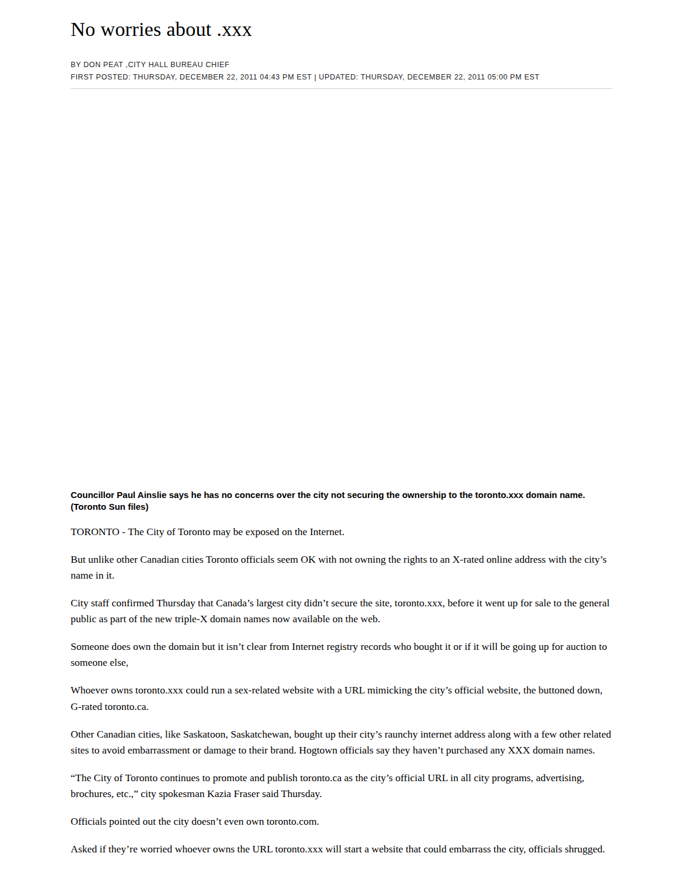No worries about .xxx
By Don Peat ,City Hall Bureau Chief
First posted: Thursday, December 22, 2011 04:43 PM EST | Updated: Thursday, December 22, 2011 05:00 PM EST
Councillor Paul Ainslie says he has no concerns over the city not securing the ownership to the toronto.xxx domain name. (Toronto Sun files)
TORONTO - The City of Toronto may be exposed on the Internet.
But unlike other Canadian cities Toronto officials seem OK with not owning the rights to an X-rated online address with the city’s name in it.
City staff confirmed Thursday that Canada’s largest city didn’t secure the site, toronto.xxx, before it went up for sale to the general public as part of the new triple-X domain names now available on the web.
Someone does own the domain but it isn’t clear from Internet registry records who bought it or if it will be going up for auction to someone else,
Whoever owns toronto.xxx could run a sex-related website with a URL mimicking the city’s official website, the buttoned down, G-rated toronto.ca.
Other Canadian cities, like Saskatoon, Saskatchewan, bought up their city’s raunchy internet address along with a few other related sites to avoid embarrassment or damage to their brand. Hogtown officials say they haven’t purchased any XXX domain names.
“The City of Toronto continues to promote and publish toronto.ca as the city’s official URL in all city programs, advertising, brochures, etc.,” city spokesman Kazia Fraser said Thursday.
Officials pointed out the city doesn’t even own toronto.com.
Asked if they’re worried whoever owns the URL toronto.xxx will start a website that could embarrass the city, officials shrugged.